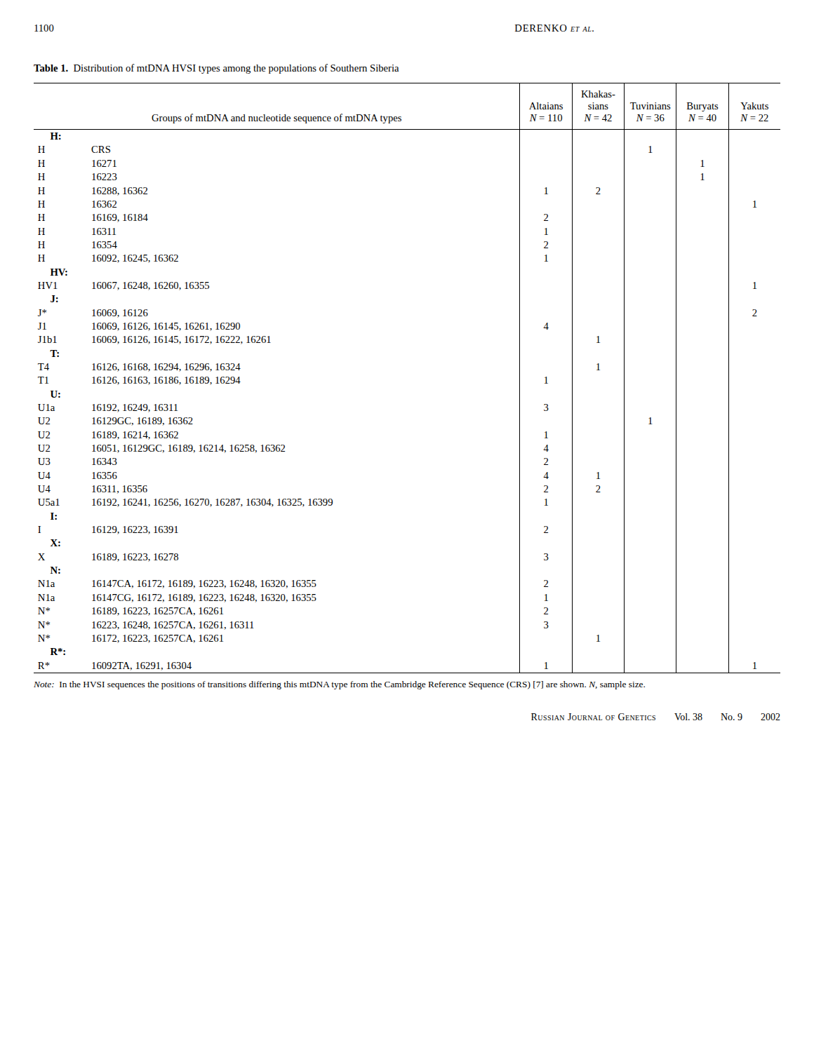1100
DERENKO et al.
Table 1. Distribution of mtDNA HVSI types among the populations of Southern Siberia
| Groups of mtDNA and nucleotide sequence of mtDNA types | Altaians N = 110 | Khakas- sians N = 42 | Tuvinians N = 36 | Buryats N = 40 | Yakuts N = 22 |
| --- | --- | --- | --- | --- | --- |
| H: | | | | | | |
| H | CRS | | | 1 | | |
| H | 16271 | | | | 1 | |
| H | 16223 | | | | 1 | |
| H | 16288, 16362 | 1 | 2 | | | |
| H | 16362 | | | | | 1 |
| H | 16169, 16184 | 2 | | | | |
| H | 16311 | 1 | | | | |
| H | 16354 | 2 | | | | |
| H | 16092, 16245, 16362 | 1 | | | | |
| HV: | | | | | | |
| HV1 | 16067, 16248, 16260, 16355 | | | | | 1 |
| J: | | | | | | |
| J* | 16069, 16126 | | | | | 2 |
| J1 | 16069, 16126, 16145, 16261, 16290 | 4 | | | | |
| J1b1 | 16069, 16126, 16145, 16172, 16222, 16261 | | 1 | | | |
| T: | | | | | | |
| T4 | 16126, 16168, 16294, 16296, 16324 | | 1 | | | |
| T1 | 16126, 16163, 16186, 16189, 16294 | 1 | | | | |
| U: | | | | | | |
| U1a | 16192, 16249, 16311 | 3 | | | | |
| U2 | 16129GC, 16189, 16362 | | | 1 | | |
| U2 | 16189, 16214, 16362 | 1 | | | | |
| U2 | 16051, 16129GC, 16189, 16214, 16258, 16362 | 4 | | | | |
| U3 | 16343 | 2 | | | | |
| U4 | 16356 | 4 | 1 | | | |
| U4 | 16311, 16356 | 2 | 2 | | | |
| U5a1 | 16192, 16241, 16256, 16270, 16287, 16304, 16325, 16399 | 1 | | | | |
| I: | | | | | | |
| I | 16129, 16223, 16391 | 2 | | | | |
| X: | | | | | | |
| X | 16189, 16223, 16278 | 3 | | | | |
| N: | | | | | | |
| N1a | 16147CA, 16172, 16189, 16223, 16248, 16320, 16355 | 2 | | | | |
| N1a | 16147CG, 16172, 16189, 16223, 16248, 16320, 16355 | 1 | | | | |
| N* | 16189, 16223, 16257CA, 16261 | 2 | | | | |
| N* | 16223, 16248, 16257CA, 16261, 16311 | 3 | | | | |
| N* | 16172, 16223, 16257CA, 16261 | | 1 | | | |
| R*: | | | | | | |
| R* | 16092TA, 16291, 16304 | 1 | | | | 1 |
Note: In the HVSI sequences the positions of transitions differing this mtDNA type from the Cambridge Reference Sequence (CRS) [7] are shown. N, sample size.
Russian Journal of Genetics Vol. 38 No. 9 2002